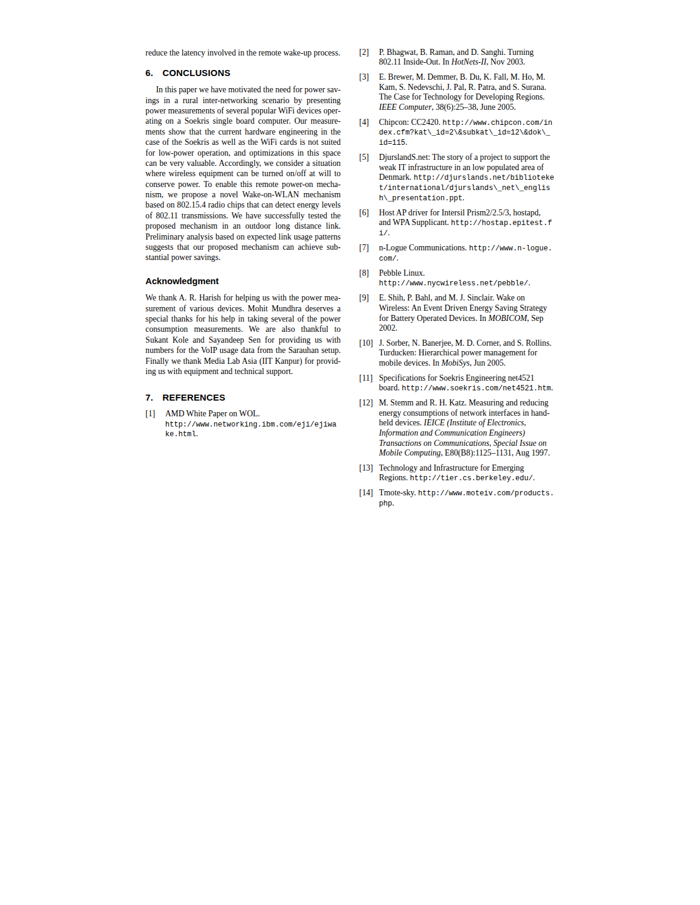reduce the latency involved in the remote wake-up process.
6. CONCLUSIONS
In this paper we have motivated the need for power savings in a rural inter-networking scenario by presenting power measurements of several popular WiFi devices operating on a Soekris single board computer. Our measurements show that the current hardware engineering in the case of the Soekris as well as the WiFi cards is not suited for low-power operation, and optimizations in this space can be very valuable. Accordingly, we consider a situation where wireless equipment can be turned on/off at will to conserve power. To enable this remote power-on mechanism, we propose a novel Wake-on-WLAN mechanism based on 802.15.4 radio chips that can detect energy levels of 802.11 transmissions. We have successfully tested the proposed mechanism in an outdoor long distance link. Preliminary analysis based on expected link usage patterns suggests that our proposed mechanism can achieve substantial power savings.
Acknowledgment
We thank A. R. Harish for helping us with the power measurement of various devices. Mohit Mundhra deserves a special thanks for his help in taking several of the power consumption measurements. We are also thankful to Sukant Kole and Sayandeep Sen for providing us with numbers for the VoIP usage data from the Sarauhan setup. Finally we thank Media Lab Asia (IIT Kanpur) for providing us with equipment and technical support.
7. REFERENCES
AMD White Paper on WOL.
http://www.networking.ibm.com/eji/ejiwake.html.
P. Bhagwat, B. Raman, and D. Sanghi. Turning 802.11 Inside-Out. In HotNets-II, Nov 2003.
E. Brewer, M. Demmer, B. Du, K. Fall, M. Ho, M. Kam, S. Nedevschi, J. Pal, R. Patra, and S. Surana. The Case for Technology for Developing Regions. IEEE Computer, 38(6):25–38, June 2005.
Chipcon: CC2420. http://www.chipcon.com/index.cfm?kat\_id=2\&subkat\_id=12\&dok\_id=115.
DjurslandS.net: The story of a project to support the weak IT infrastructure in an low populated area of Denmark. http://djurslands.net/biblioteket/international/djurslands\_net\_english\_presentation.ppt.
Host AP driver for Intersil Prism2/2.5/3, hostapd, and WPA Supplicant. http://hostap.epitest.fi/.
n-Logue Communications. http://www.n-logue.com/.
Pebble Linux.
http://www.nycwireless.net/pebble/.
E. Shih, P. Bahl, and M. J. Sinclair. Wake on Wireless: An Event Driven Energy Saving Strategy for Battery Operated Devices. In MOBICOM, Sep 2002.
J. Sorber, N. Banerjee, M. D. Corner, and S. Rollins. Turducken: Hierarchical power management for mobile devices. In MobiSys, Jun 2005.
Specifications for Soekris Engineering net4521 board. http://www.soekris.com/net4521.htm.
M. Stemm and R. H. Katz. Measuring and reducing energy consumptions of network interfaces in hand-held devices. IEICE (Institute of Electronics, Information and Communication Engineers) Transactions on Communications, Special Issue on Mobile Computing, E80(B8):1125–1131, Aug 1997.
Technology and Infrastructure for Emerging Regions. http://tier.cs.berkeley.edu/.
Tmote-sky. http://www.moteiv.com/products.php.